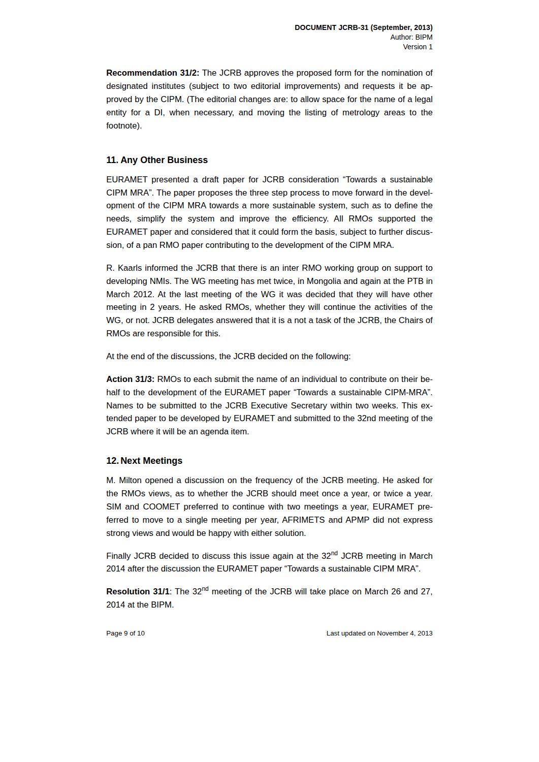DOCUMENT JCRB-31 (September, 2013)
Author: BIPM
Version 1
Recommendation 31/2: The JCRB approves the proposed form for the nomination of designated institutes (subject to two editorial improvements) and requests it be approved by the CIPM. (The editorial changes are: to allow space for the name of a legal entity for a DI, when necessary, and moving the listing of metrology areas to the footnote).
11. Any Other Business
EURAMET presented a draft paper for JCRB consideration “Towards a sustainable CIPM MRA”. The paper proposes the three step process to move forward in the development of the CIPM MRA towards a more sustainable system, such as to define the needs, simplify the system and improve the efficiency. All RMOs supported the EURAMET paper and considered that it could form the basis, subject to further discussion, of a pan RMO paper contributing to the development of the CIPM MRA.
R. Kaarls informed the JCRB that there is an inter RMO working group on support to developing NMIs. The WG meeting has met twice, in Mongolia and again at the PTB in March 2012. At the last meeting of the WG it was decided that they will have other meeting in 2 years. He asked RMOs, whether they will continue the activities of the WG, or not. JCRB delegates answered that it is a not a task of the JCRB, the Chairs of RMOs are responsible for this.
At the end of the discussions, the JCRB decided on the following:
Action 31/3: RMOs to each submit the name of an individual to contribute on their behalf to the development of the EURAMET paper “Towards a sustainable CIPM-MRA”. Names to be submitted to the JCRB Executive Secretary within two weeks. This extended paper to be developed by EURAMET and submitted to the 32nd meeting of the JCRB where it will be an agenda item.
12. Next Meetings
M. Milton opened a discussion on the frequency of the JCRB meeting. He asked for the RMOs views, as to whether the JCRB should meet once a year, or twice a year. SIM and COOMET preferred to continue with two meetings a year, EURAMET preferred to move to a single meeting per year, AFRIMETS and APMP did not express strong views and would be happy with either solution.
Finally JCRB decided to discuss this issue again at the 32nd JCRB meeting in March 2014 after the discussion the EURAMET paper “Towards a sustainable CIPM MRA”.
Resolution 31/1: The 32nd meeting of the JCRB will take place on March 26 and 27, 2014 at the BIPM.
Page 9 of 10
Last updated on November 4, 2013